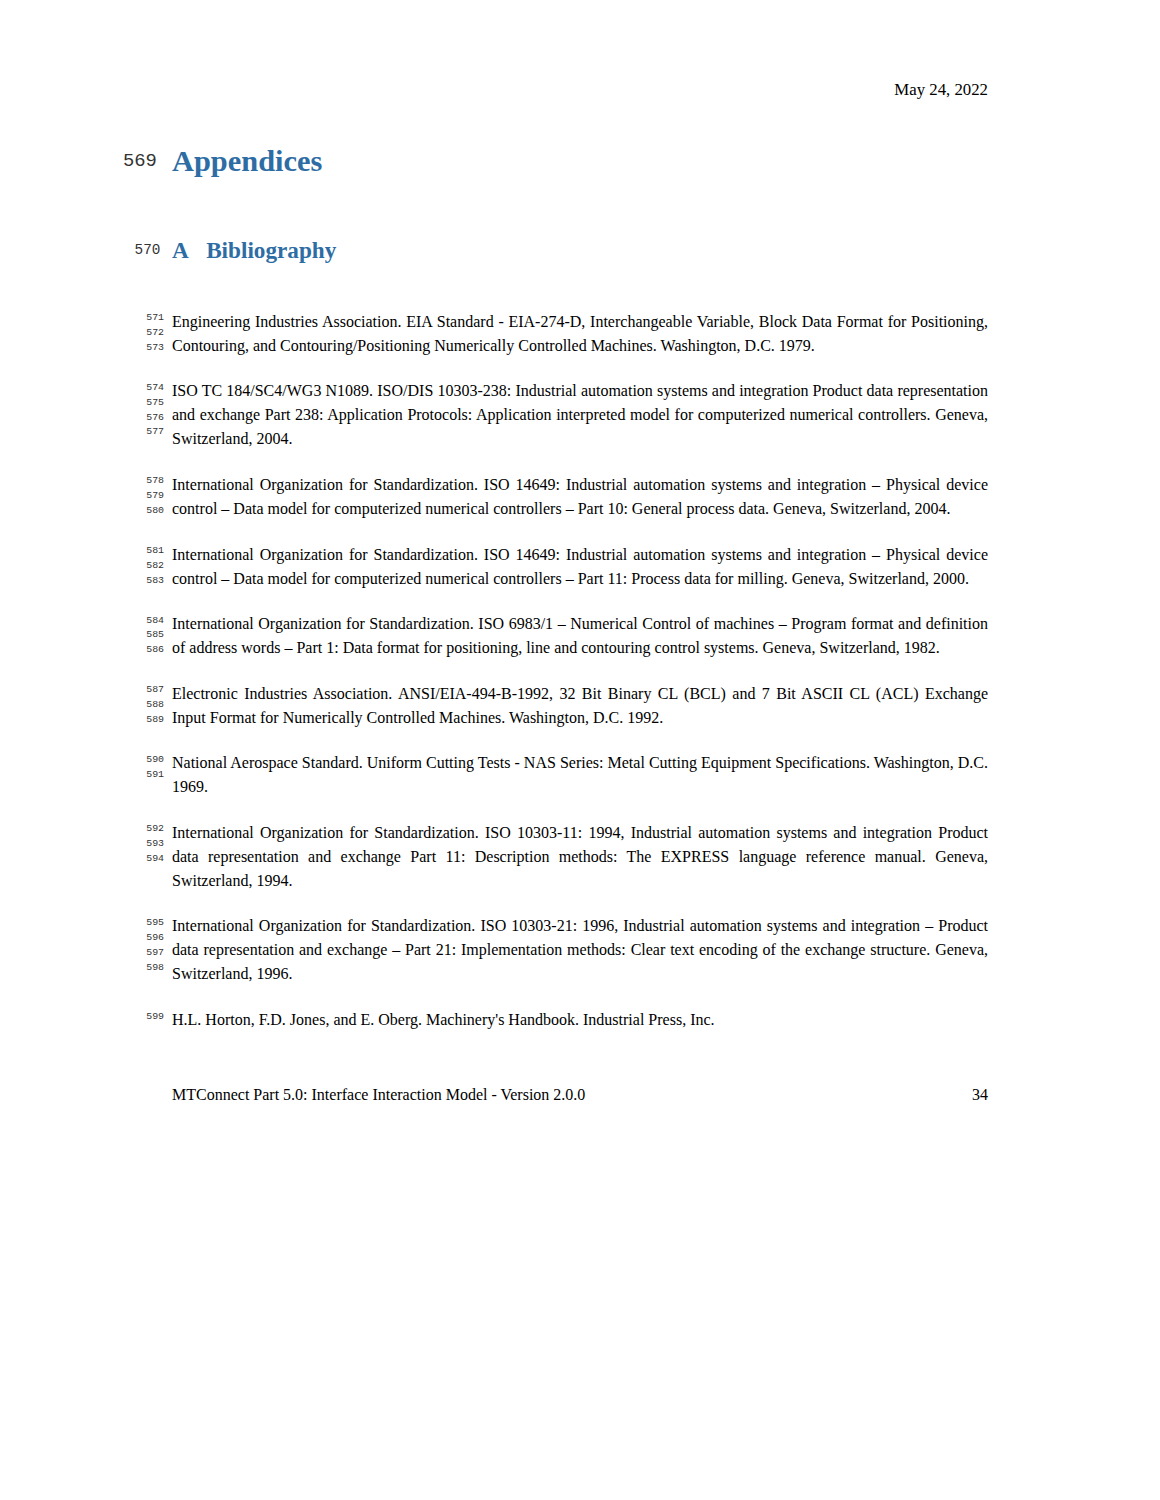May 24, 2022
569 Appendices
570 A Bibliography
571 572 573 Engineering Industries Association. EIA Standard - EIA-274-D, Interchangeable Variable, Block Data Format for Positioning, Contouring, and Contouring/Positioning Numerically Controlled Machines. Washington, D.C. 1979.
574 575 576 577 ISO TC 184/SC4/WG3 N1089. ISO/DIS 10303-238: Industrial automation systems and integration Product data representation and exchange Part 238: Application Protocols: Application interpreted model for computerized numerical controllers. Geneva, Switzerland, 2004.
578 579 580 International Organization for Standardization. ISO 14649: Industrial automation systems and integration – Physical device control – Data model for computerized numerical controllers – Part 10: General process data. Geneva, Switzerland, 2004.
581 582 583 International Organization for Standardization. ISO 14649: Industrial automation systems and integration – Physical device control – Data model for computerized numerical controllers – Part 11: Process data for milling. Geneva, Switzerland, 2000.
584 585 586 International Organization for Standardization. ISO 6983/1 – Numerical Control of machines – Program format and definition of address words – Part 1: Data format for positioning, line and contouring control systems. Geneva, Switzerland, 1982.
587 588 589 Electronic Industries Association. ANSI/EIA-494-B-1992, 32 Bit Binary CL (BCL) and 7 Bit ASCII CL (ACL) Exchange Input Format for Numerically Controlled Machines. Washington, D.C. 1992.
590 591 National Aerospace Standard. Uniform Cutting Tests - NAS Series: Metal Cutting Equipment Specifications. Washington, D.C. 1969.
592 593 594 International Organization for Standardization. ISO 10303-11: 1994, Industrial automation systems and integration Product data representation and exchange Part 11: Description methods: The EXPRESS language reference manual. Geneva, Switzerland, 1994.
595 596 597 598 International Organization for Standardization. ISO 10303-21: 1996, Industrial automation systems and integration – Product data representation and exchange – Part 21: Implementation methods: Clear text encoding of the exchange structure. Geneva, Switzerland, 1996.
599 H.L. Horton, F.D. Jones, and E. Oberg. Machinery's Handbook. Industrial Press, Inc.
MTConnect Part 5.0: Interface Interaction Model - Version 2.0.0
34